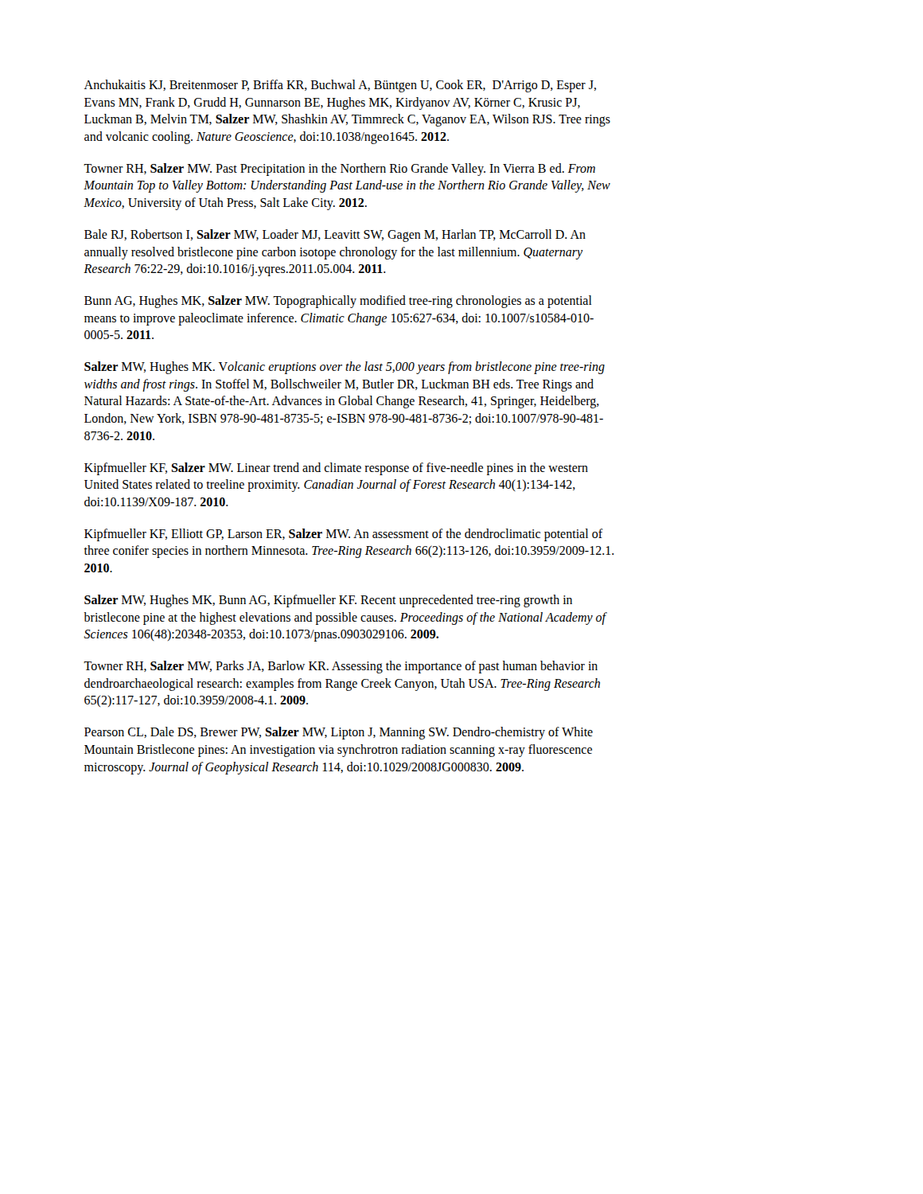Anchukaitis KJ, Breitenmoser P, Briffa KR, Buchwal A, Büntgen U, Cook ER, D'Arrigo D, Esper J, Evans MN, Frank D, Grudd H, Gunnarson BE, Hughes MK, Kirdyanov AV, Körner C, Krusic PJ, Luckman B, Melvin TM, Salzer MW, Shashkin AV, Timmreck C, Vaganov EA, Wilson RJS. Tree rings and volcanic cooling. Nature Geoscience, doi:10.1038/ngeo1645. 2012.
Towner RH, Salzer MW. Past Precipitation in the Northern Rio Grande Valley. In Vierra B ed. From Mountain Top to Valley Bottom: Understanding Past Land-use in the Northern Rio Grande Valley, New Mexico, University of Utah Press, Salt Lake City. 2012.
Bale RJ, Robertson I, Salzer MW, Loader MJ, Leavitt SW, Gagen M, Harlan TP, McCarroll D. An annually resolved bristlecone pine carbon isotope chronology for the last millennium. Quaternary Research 76:22-29, doi:10.1016/j.yqres.2011.05.004. 2011.
Bunn AG, Hughes MK, Salzer MW. Topographically modified tree-ring chronologies as a potential means to improve paleoclimate inference. Climatic Change 105:627-634, doi: 10.1007/s10584-010-0005-5. 2011.
Salzer MW, Hughes MK. Volcanic eruptions over the last 5,000 years from bristlecone pine tree-ring widths and frost rings. In Stoffel M, Bollschweiler M, Butler DR, Luckman BH eds. Tree Rings and Natural Hazards: A State-of-the-Art. Advances in Global Change Research, 41, Springer, Heidelberg, London, New York, ISBN 978-90-481-8735-5; e-ISBN 978-90-481-8736-2; doi:10.1007/978-90-481-8736-2. 2010.
Kipfmueller KF, Salzer MW. Linear trend and climate response of five-needle pines in the western United States related to treeline proximity. Canadian Journal of Forest Research 40(1):134-142, doi:10.1139/X09-187. 2010.
Kipfmueller KF, Elliott GP, Larson ER, Salzer MW. An assessment of the dendroclimatic potential of three conifer species in northern Minnesota. Tree-Ring Research 66(2):113-126, doi:10.3959/2009-12.1. 2010.
Salzer MW, Hughes MK, Bunn AG, Kipfmueller KF. Recent unprecedented tree-ring growth in bristlecone pine at the highest elevations and possible causes. Proceedings of the National Academy of Sciences 106(48):20348-20353, doi:10.1073/pnas.0903029106. 2009.
Towner RH, Salzer MW, Parks JA, Barlow KR. Assessing the importance of past human behavior in dendroarchaeological research: examples from Range Creek Canyon, Utah USA. Tree-Ring Research 65(2):117-127, doi:10.3959/2008-4.1. 2009.
Pearson CL, Dale DS, Brewer PW, Salzer MW, Lipton J, Manning SW. Dendro-chemistry of White Mountain Bristlecone pines: An investigation via synchrotron radiation scanning x-ray fluorescence microscopy. Journal of Geophysical Research 114, doi:10.1029/2008JG000830. 2009.